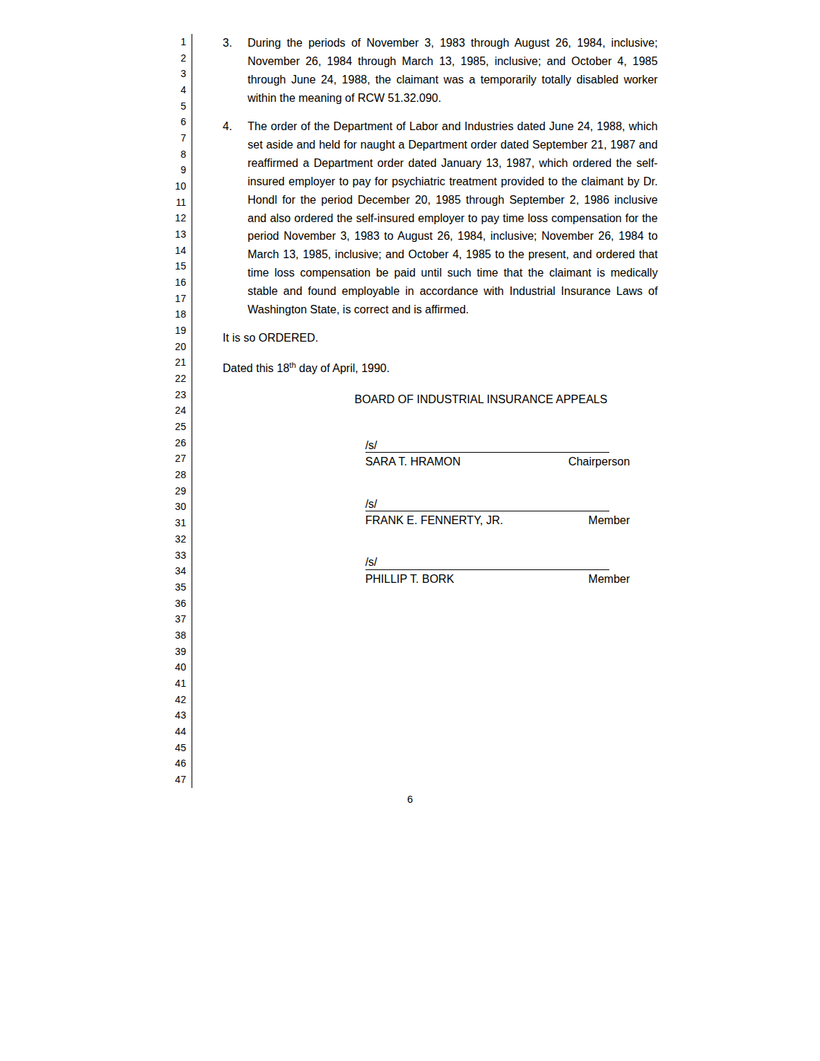1
2
3
4
5
6
7
8
9
10
11
12
13
14
15
16
17
18
19
20
21
22
23
24
25
26
27
28
29
30
31
32
33
34
35
36
37
38
39
40
41
42
43
44
45
46
47
3. During the periods of November 3, 1983 through August 26, 1984, inclusive; November 26, 1984 through March 13, 1985, inclusive; and October 4, 1985 through June 24, 1988, the claimant was a temporarily totally disabled worker within the meaning of RCW 51.32.090.
4. The order of the Department of Labor and Industries dated June 24, 1988, which set aside and held for naught a Department order dated September 21, 1987 and reaffirmed a Department order dated January 13, 1987, which ordered the self-insured employer to pay for psychiatric treatment provided to the claimant by Dr. Hondl for the period December 20, 1985 through September 2, 1986 inclusive and also ordered the self-insured employer to pay time loss compensation for the period November 3, 1983 to August 26, 1984, inclusive; November 26, 1984 to March 13, 1985, inclusive; and October 4, 1985 to the present, and ordered that time loss compensation be paid until such time that the claimant is medically stable and found employable in accordance with Industrial Insurance Laws of Washington State, is correct and is affirmed.
It is so ORDERED.
Dated this 18th day of April, 1990.
BOARD OF INDUSTRIAL INSURANCE APPEALS
/s/
SARA T. HRAMON Chairperson
/s/
FRANK E. FENNERTY, JR. Member
/s/
PHILLIP T. BORK Member
6